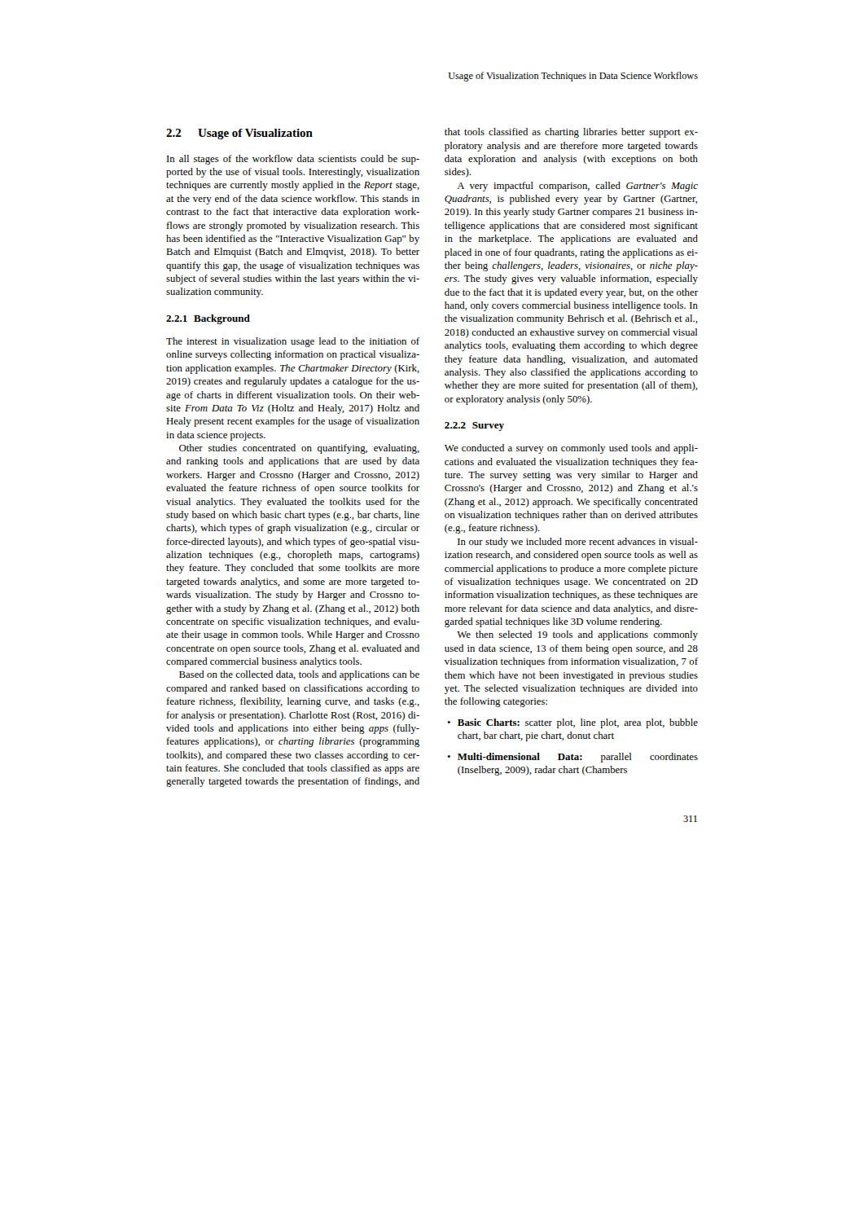Usage of Visualization Techniques in Data Science Workflows
2.2 Usage of Visualization
In all stages of the workflow data scientists could be supported by the use of visual tools. Interestingly, visualization techniques are currently mostly applied in the Report stage, at the very end of the data science workflow. This stands in contrast to the fact that interactive data exploration workflows are strongly promoted by visualization research. This has been identified as the "Interactive Visualization Gap" by Batch and Elmquist (Batch and Elmqvist, 2018). To better quantify this gap, the usage of visualization techniques was subject of several studies within the last years within the visualization community.
2.2.1 Background
The interest in visualization usage lead to the initiation of online surveys collecting information on practical visualization application examples. The Chartmaker Directory (Kirk, 2019) creates and regularuly updates a catalogue for the usage of charts in different visualization tools. On their website From Data To Viz (Holtz and Healy, 2017) Holtz and Healy present recent examples for the usage of visualization in data science projects.
Other studies concentrated on quantifying, evaluating, and ranking tools and applications that are used by data workers. Harger and Crossno (Harger and Crossno, 2012) evaluated the feature richness of open source toolkits for visual analytics. They evaluated the toolkits used for the study based on which basic chart types (e.g., bar charts, line charts), which types of graph visualization (e.g., circular or force-directed layouts), and which types of geo-spatial visualization techniques (e.g., choropleth maps, cartograms) they feature. They concluded that some toolkits are more targeted towards analytics, and some are more targeted towards visualization. The study by Harger and Crossno together with a study by Zhang et al. (Zhang et al., 2012) both concentrate on specific visualization techniques, and evaluate their usage in common tools. While Harger and Crossno concentrate on open source tools, Zhang et al. evaluated and compared commercial business analytics tools.
Based on the collected data, tools and applications can be compared and ranked based on classifications according to feature richness, flexibility, learning curve, and tasks (e.g., for analysis or presentation). Charlotte Rost (Rost, 2016) divided tools and applications into either being apps (fully-features applications), or charting libraries (programming toolkits), and compared these two classes according to certain features. She concluded that tools classified as apps are generally targeted towards the presentation of findings, and that tools classified as charting libraries better support exploratory analysis and are therefore more targeted towards data exploration and analysis (with exceptions on both sides).
A very impactful comparison, called Gartner's Magic Quadrants, is published every year by Gartner (Gartner, 2019). In this yearly study Gartner compares 21 business intelligence applications that are considered most significant in the marketplace. The applications are evaluated and placed in one of four quadrants, rating the applications as either being challengers, leaders, visionaires, or niche players. The study gives very valuable information, especially due to the fact that it is updated every year, but, on the other hand, only covers commercial business intelligence tools. In the visualization community Behrisch et al. (Behrisch et al., 2018) conducted an exhaustive survey on commercial visual analytics tools, evaluating them according to which degree they feature data handling, visualization, and automated analysis. They also classified the applications according to whether they are more suited for presentation (all of them), or exploratory analysis (only 50%).
2.2.2 Survey
We conducted a survey on commonly used tools and applications and evaluated the visualization techniques they feature. The survey setting was very similar to Harger and Crossno's (Harger and Crossno, 2012) and Zhang et al.'s (Zhang et al., 2012) approach. We specifically concentrated on visualization techniques rather than on derived attributes (e.g., feature richness).
In our study we included more recent advances in visualization research, and considered open source tools as well as commercial applications to produce a more complete picture of visualization techniques usage. We concentrated on 2D information visualization techniques, as these techniques are more relevant for data science and data analytics, and disregarded spatial techniques like 3D volume rendering.
We then selected 19 tools and applications commonly used in data science, 13 of them being open source, and 28 visualization techniques from information visualization, 7 of them which have not been investigated in previous studies yet. The selected visualization techniques are divided into the following categories:
Basic Charts: scatter plot, line plot, area plot, bubble chart, bar chart, pie chart, donut chart
Multi-dimensional Data: parallel coordinates (Inselberg, 2009), radar chart (Chambers
311